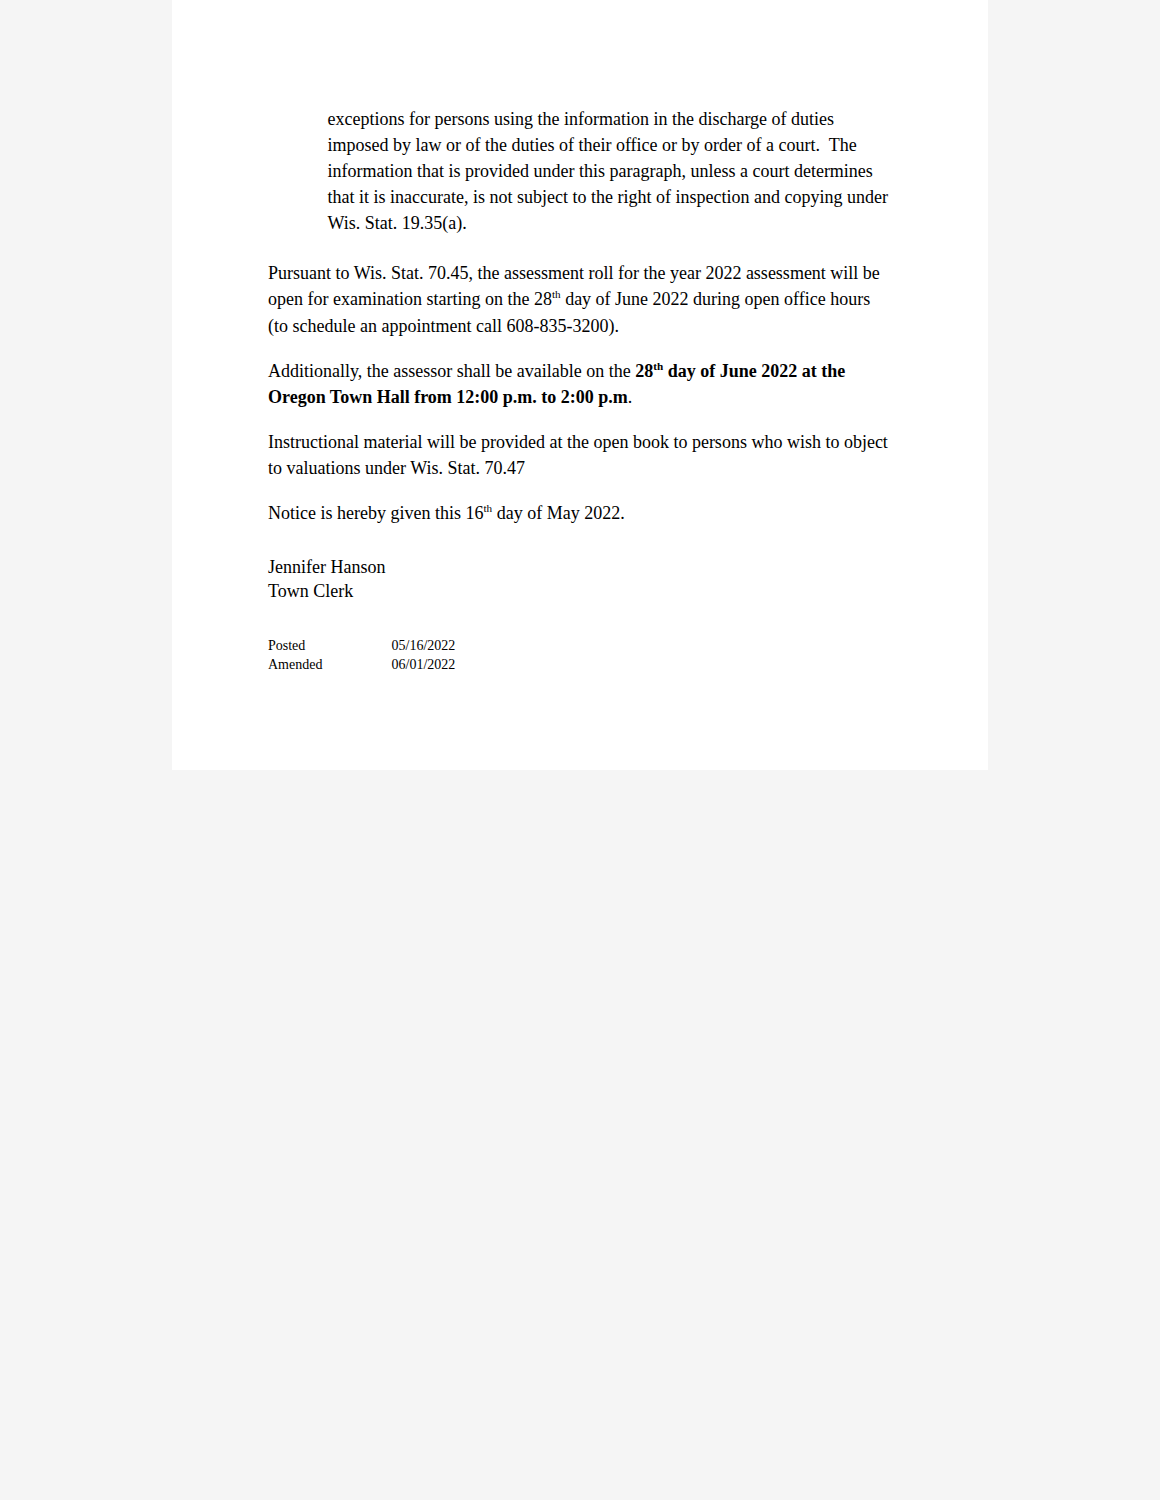exceptions for persons using the information in the discharge of duties imposed by law or of the duties of their office or by order of a court. The information that is provided under this paragraph, unless a court determines that it is inaccurate, is not subject to the right of inspection and copying under Wis. Stat. 19.35(a).
Pursuant to Wis. Stat. 70.45, the assessment roll for the year 2022 assessment will be open for examination starting on the 28th day of June 2022 during open office hours (to schedule an appointment call 608-835-3200).
Additionally, the assessor shall be available on the 28th day of June 2022 at the Oregon Town Hall from 12:00 p.m. to 2:00 p.m.
Instructional material will be provided at the open book to persons who wish to object to valuations under Wis. Stat. 70.47
Notice is hereby given this 16th day of May 2022.
Jennifer Hanson
Town Clerk
| Posted | 05/16/2022 |
| Amended | 06/01/2022 |